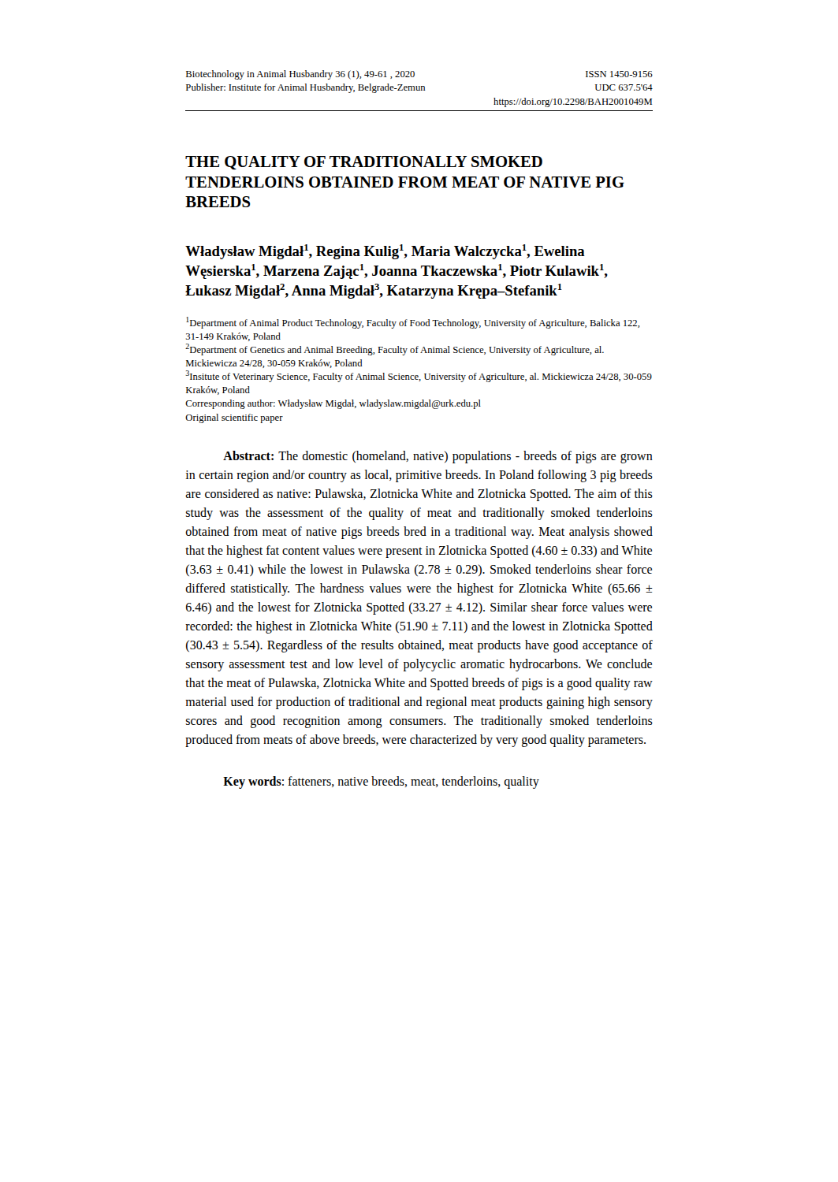Biotechnology in Animal Husbandry 36 (1), 49-61 , 2020
ISSN 1450-9156
Publisher: Institute for Animal Husbandry, Belgrade-Zemun
UDC 637.5'64
https://doi.org/10.2298/BAH2001049M
THE QUALITY OF TRADITIONALLY SMOKED TENDERLOINS OBTAINED FROM MEAT OF NATIVE PIG BREEDS
Władysław Migdał1, Regina Kulig1, Maria Walczycka1, Ewelina Węsierska1, Marzena Zając1, Joanna Tkaczewska1, Piotr Kulawik1, Łukasz Migdał2, Anna Migdał3, Katarzyna Krępa–Stefanik1
1Department of Animal Product Technology, Faculty of Food Technology, University of Agriculture, Balicka 122, 31-149 Kraków, Poland
2Department of Genetics and Animal Breeding, Faculty of Animal Science, University of Agriculture, al. Mickiewicza 24/28, 30-059 Kraków, Poland
3Insitute of Veterinary Science, Faculty of Animal Science, University of Agriculture, al. Mickiewicza 24/28, 30-059 Kraków, Poland
Corresponding author: Władysław Migdał, wladyslaw.migdal@urk.edu.pl
Original scientific paper
Abstract: The domestic (homeland, native) populations - breeds of pigs are grown in certain region and/or country as local, primitive breeds. In Poland following 3 pig breeds are considered as native: Pulawska, Zlotnicka White and Zlotnicka Spotted. The aim of this study was the assessment of the quality of meat and traditionally smoked tenderloins obtained from meat of native pigs breeds bred in a traditional way. Meat analysis showed that the highest fat content values were present in Zlotnicka Spotted (4.60 ± 0.33) and White (3.63 ± 0.41) while the lowest in Pulawska (2.78 ± 0.29). Smoked tenderloins shear force differed statistically. The hardness values were the highest for Zlotnicka White (65.66 ± 6.46) and the lowest for Zlotnicka Spotted (33.27 ± 4.12). Similar shear force values were recorded: the highest in Zlotnicka White (51.90 ± 7.11) and the lowest in Zlotnicka Spotted (30.43 ± 5.54). Regardless of the results obtained, meat products have good acceptance of sensory assessment test and low level of polycyclic aromatic hydrocarbons. We conclude that the meat of Pulawska, Zlotnicka White and Spotted breeds of pigs is a good quality raw material used for production of traditional and regional meat products gaining high sensory scores and good recognition among consumers. The traditionally smoked tenderloins produced from meats of above breeds, were characterized by very good quality parameters.
Key words: fatteners, native breeds, meat, tenderloins, quality